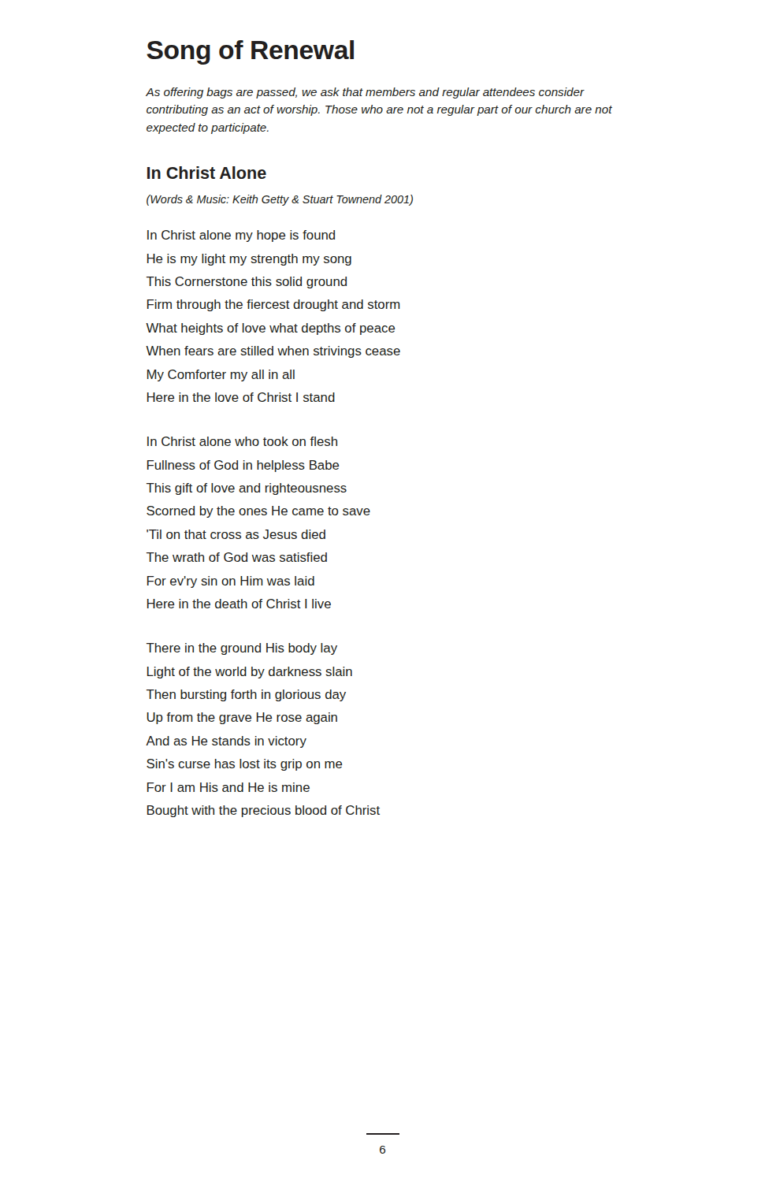Song of Renewal
As offering bags are passed, we ask that members and regular attendees consider contributing as an act of worship. Those who are not a regular part of our church are not expected to participate.
In Christ Alone
(Words & Music: Keith Getty & Stuart Townend 2001)
In Christ alone my hope is found
He is my light my strength my song
This Cornerstone this solid ground
Firm through the fiercest drought and storm
What heights of love what depths of peace
When fears are stilled when strivings cease
My Comforter my all in all
Here in the love of Christ I stand
In Christ alone who took on flesh
Fullness of God in helpless Babe
This gift of love and righteousness
Scorned by the ones He came to save
'Til on that cross as Jesus died
The wrath of God was satisfied
For ev'ry sin on Him was laid
Here in the death of Christ I live
There in the ground His body lay
Light of the world by darkness slain
Then bursting forth in glorious day
Up from the grave He rose again
And as He stands in victory
Sin's curse has lost its grip on me
For I am His and He is mine
Bought with the precious blood of Christ
6